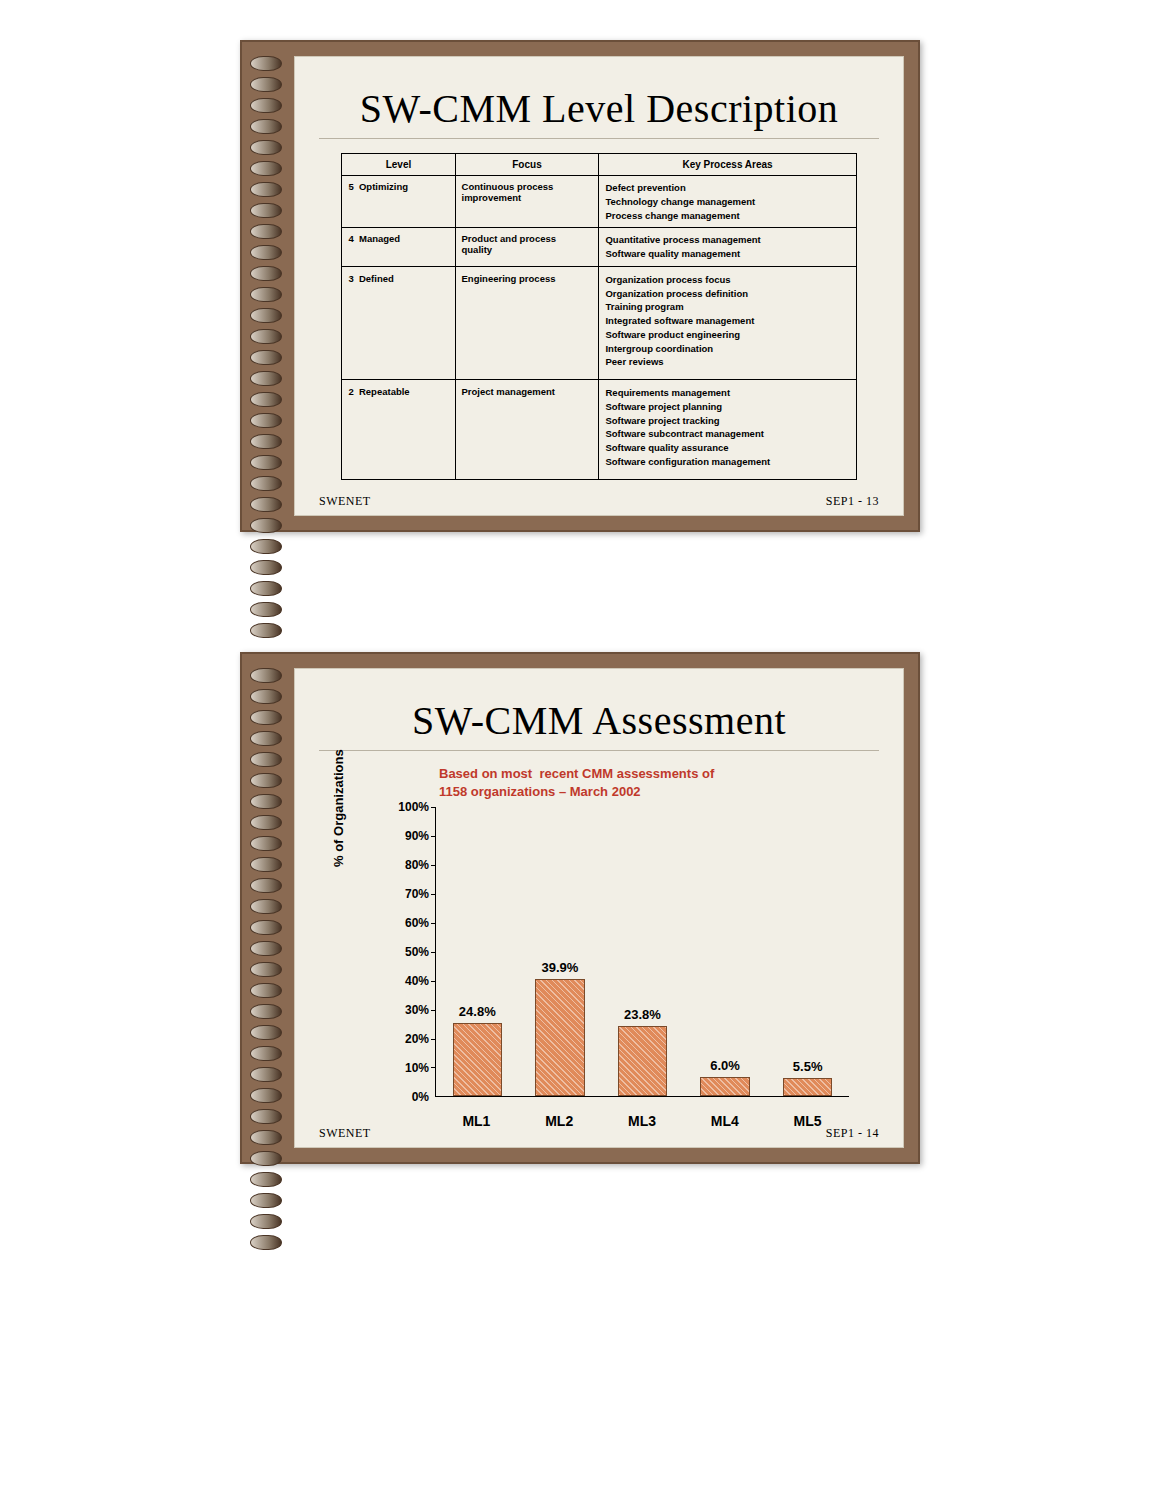SW-CMM Level Description
| Level | Focus | Key Process Areas |
| --- | --- | --- |
| 5 Optimizing | Continuous process improvement | Defect prevention Technology change management Process change management |
| 4 Managed | Product and process quality | Quantitative process management Software quality management |
| 3 Defined | Engineering process | Organization process focus Organization process definition Training program Integrated software management Software product engineering Intergroup coordination Peer reviews |
| 2 Repeatable | Project management | Requirements management Software project planning Software project tracking Software subcontract management Software quality assurance Software configuration management |
SWENET SEP1 - 13
SW-CMM Assessment
Based on most recent CMM assessments of
1158 organizations – March 2002
% of Organizations
100%
90%
80%
70%
60%
50%
40%
30%
20%
10%
0%
24.8%
39.9%
23.8%
6.0%
5.5%
ML1 ML2 ML3 ML4 ML5
SWENET SEP1 - 14